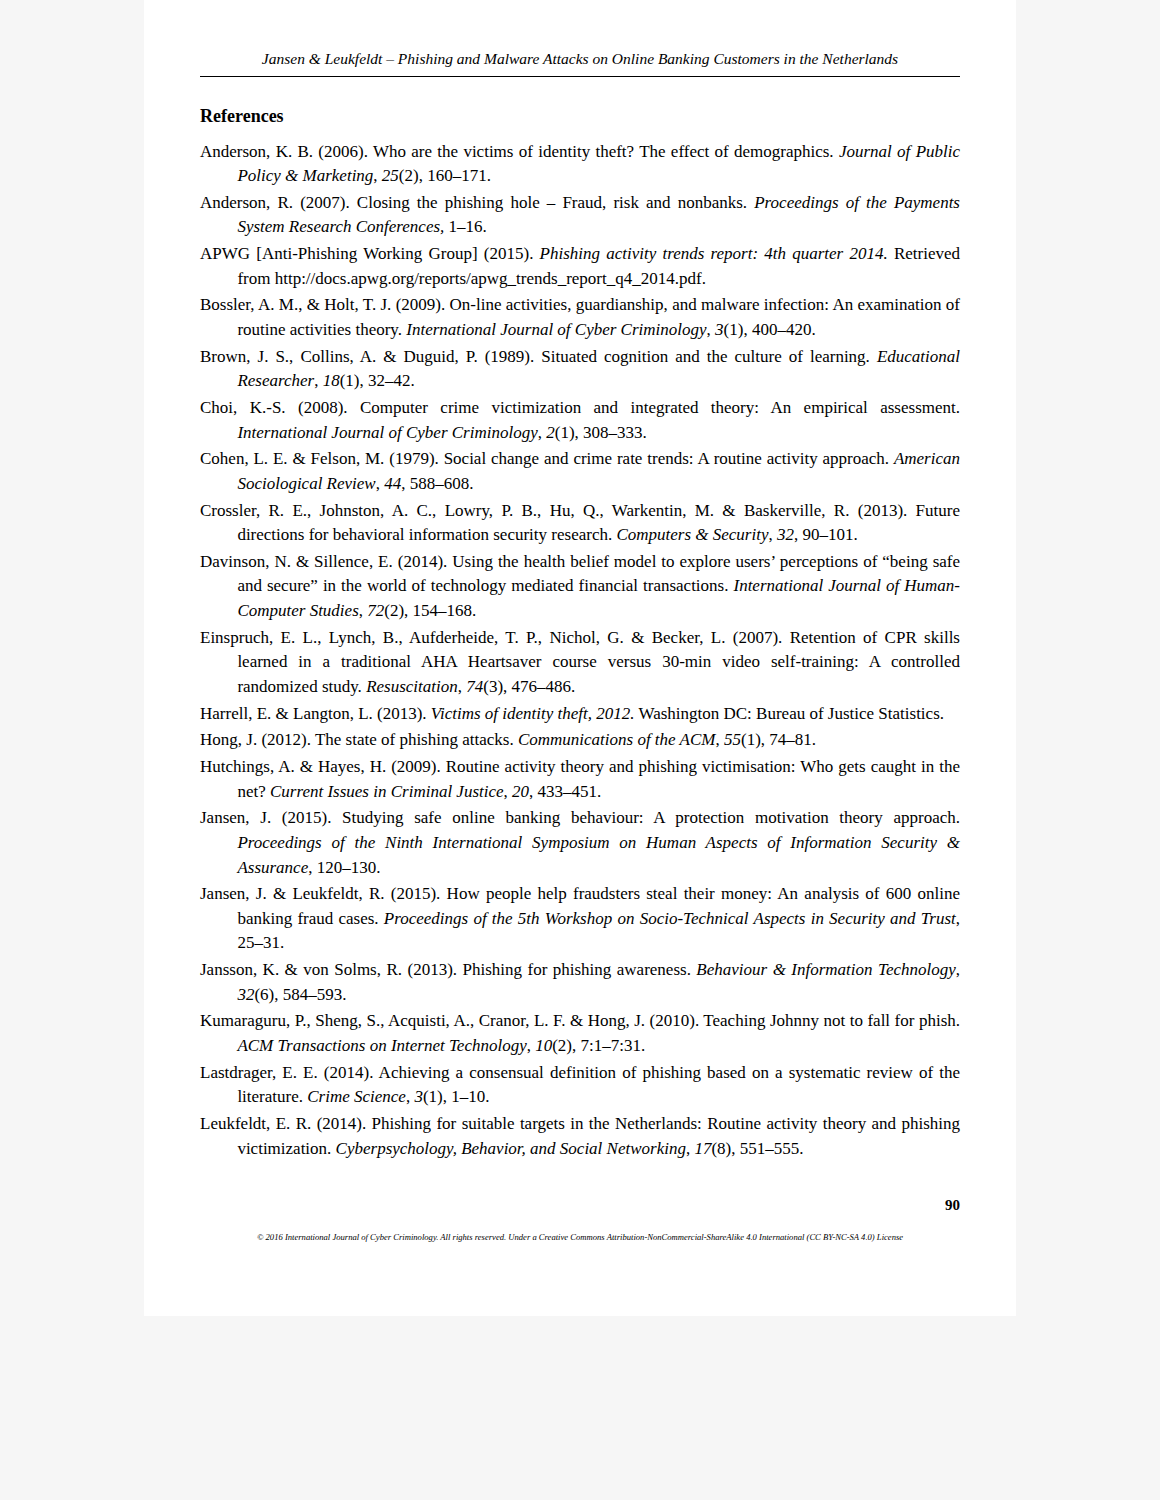Jansen & Leukfeldt – Phishing and Malware Attacks on Online Banking Customers in the Netherlands
References
Anderson, K. B. (2006). Who are the victims of identity theft? The effect of demographics. Journal of Public Policy & Marketing, 25(2), 160–171.
Anderson, R. (2007). Closing the phishing hole – Fraud, risk and nonbanks. Proceedings of the Payments System Research Conferences, 1–16.
APWG [Anti-Phishing Working Group] (2015). Phishing activity trends report: 4th quarter 2014. Retrieved from http://docs.apwg.org/reports/apwg_trends_report_q4_2014.pdf.
Bossler, A. M., & Holt, T. J. (2009). On-line activities, guardianship, and malware infection: An examination of routine activities theory. International Journal of Cyber Criminology, 3(1), 400–420.
Brown, J. S., Collins, A. & Duguid, P. (1989). Situated cognition and the culture of learning. Educational Researcher, 18(1), 32–42.
Choi, K.-S. (2008). Computer crime victimization and integrated theory: An empirical assessment. International Journal of Cyber Criminology, 2(1), 308–333.
Cohen, L. E. & Felson, M. (1979). Social change and crime rate trends: A routine activity approach. American Sociological Review, 44, 588–608.
Crossler, R. E., Johnston, A. C., Lowry, P. B., Hu, Q., Warkentin, M. & Baskerville, R. (2013). Future directions for behavioral information security research. Computers & Security, 32, 90–101.
Davinson, N. & Sillence, E. (2014). Using the health belief model to explore users’ perceptions of “being safe and secure” in the world of technology mediated financial transactions. International Journal of Human-Computer Studies, 72(2), 154–168.
Einspruch, E. L., Lynch, B., Aufderheide, T. P., Nichol, G. & Becker, L. (2007). Retention of CPR skills learned in a traditional AHA Heartsaver course versus 30-min video self-training: A controlled randomized study. Resuscitation, 74(3), 476–486.
Harrell, E. & Langton, L. (2013). Victims of identity theft, 2012. Washington DC: Bureau of Justice Statistics.
Hong, J. (2012). The state of phishing attacks. Communications of the ACM, 55(1), 74–81.
Hutchings, A. & Hayes, H. (2009). Routine activity theory and phishing victimisation: Who gets caught in the net? Current Issues in Criminal Justice, 20, 433–451.
Jansen, J. (2015). Studying safe online banking behaviour: A protection motivation theory approach. Proceedings of the Ninth International Symposium on Human Aspects of Information Security & Assurance, 120–130.
Jansen, J. & Leukfeldt, R. (2015). How people help fraudsters steal their money: An analysis of 600 online banking fraud cases. Proceedings of the 5th Workshop on Socio-Technical Aspects in Security and Trust, 25–31.
Jansson, K. & von Solms, R. (2013). Phishing for phishing awareness. Behaviour & Information Technology, 32(6), 584–593.
Kumaraguru, P., Sheng, S., Acquisti, A., Cranor, L. F. & Hong, J. (2010). Teaching Johnny not to fall for phish. ACM Transactions on Internet Technology, 10(2), 7:1–7:31.
Lastdrager, E. E. (2014). Achieving a consensual definition of phishing based on a systematic review of the literature. Crime Science, 3(1), 1–10.
Leukfeldt, E. R. (2014). Phishing for suitable targets in the Netherlands: Routine activity theory and phishing victimization. Cyberpsychology, Behavior, and Social Networking, 17(8), 551–555.
90
© 2016 International Journal of Cyber Criminology. All rights reserved. Under a Creative Commons Attribution-NonCommercial-ShareAlike 4.0 International (CC BY-NC-SA 4.0) License